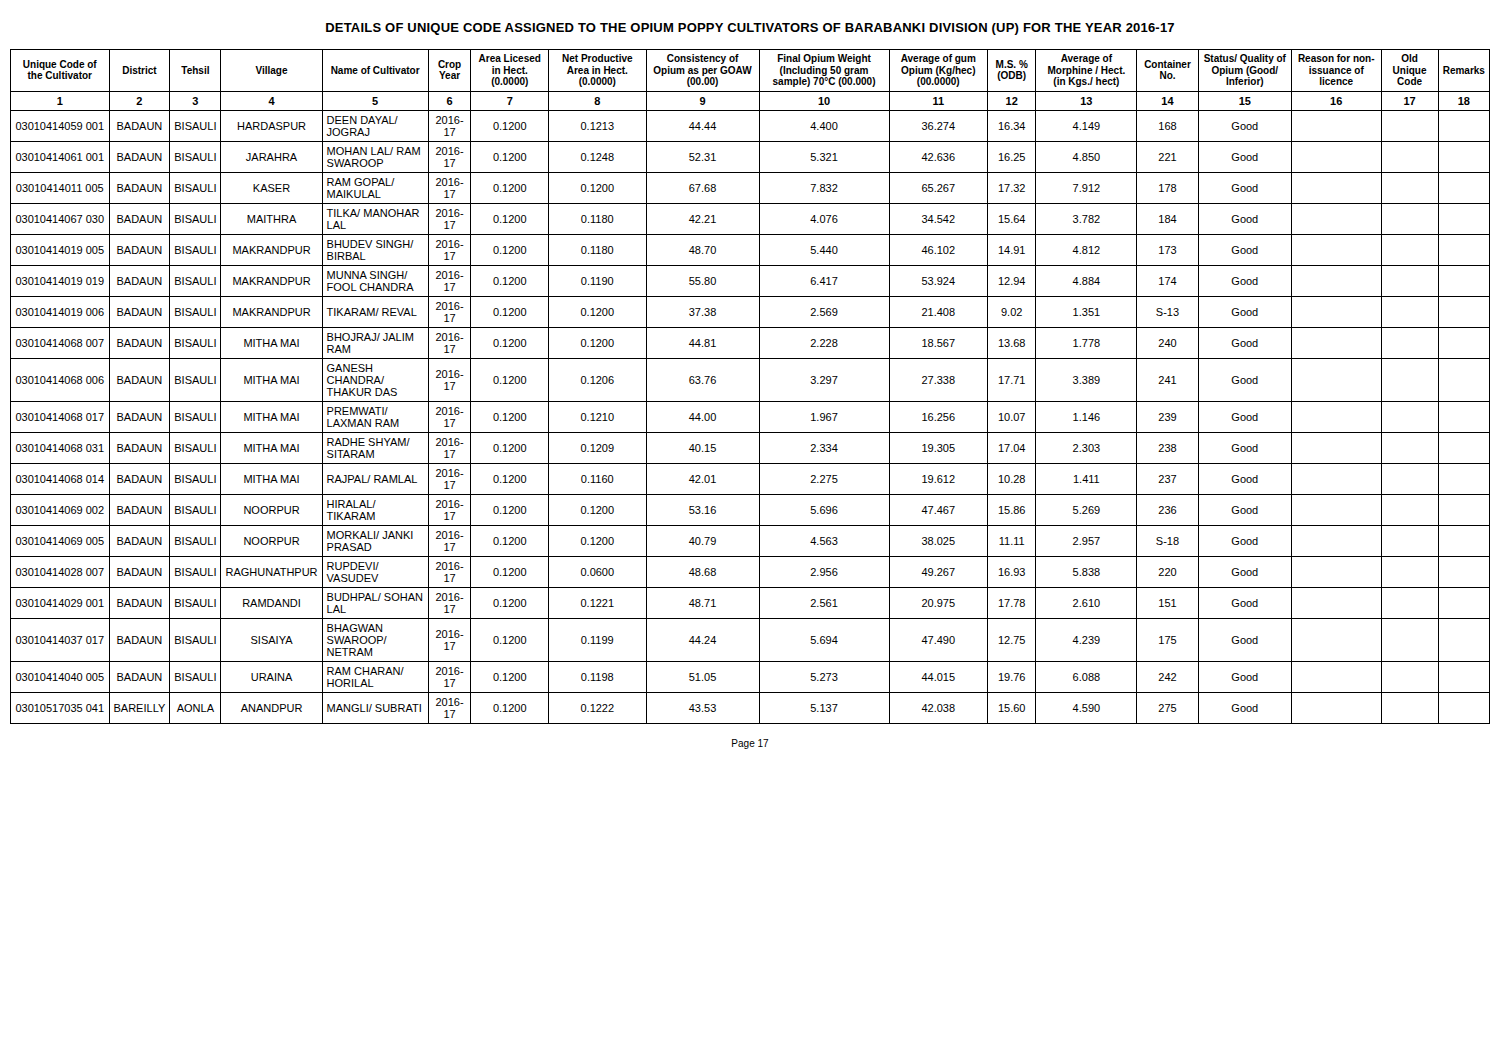DETAILS OF UNIQUE CODE ASSIGNED TO THE OPIUM POPPY CULTIVATORS OF BARABANKI DIVISION (UP) FOR THE YEAR 2016-17
| Unique Code of the Cultivator | District | Tehsil | Village | Name of Cultivator | Crop Year | Area Licesed in Hect. (0.0000) | Net Productive Area in Hect. (0.0000) | Consistency of Opium as per GOAW (00.00) | Final Opium Weight (Including 50 gram sample) 70°C (00.000) | Average of gum Opium (Kg/hec) (00.0000) | M.S. % (ODB) | Average of Morphine / Hect. (in Kgs./ hect) | Container No. | Status/ Quality of Opium (Good/ Inferior) | Reason for non-issuance of licence | Old Unique Code | Remarks |
| --- | --- | --- | --- | --- | --- | --- | --- | --- | --- | --- | --- | --- | --- | --- | --- | --- | --- |
| 1 | 2 | 3 | 4 | 5 | 6 | 7 | 8 | 9 | 10 | 11 | 12 | 13 | 14 | 15 | 16 | 17 | 18 |
| 03010414059 001 | BADAUN | BISAULI | HARDASPUR | DEEN DAYAL/ JOGRAJ | 2016-17 | 0.1200 | 0.1213 | 44.44 | 4.400 | 36.274 | 16.34 | 4.149 | 168 | Good | | | |
| 03010414061 001 | BADAUN | BISAULI | JARAHRA | MOHAN LAL/ RAM SWAROOP | 2016-17 | 0.1200 | 0.1248 | 52.31 | 5.321 | 42.636 | 16.25 | 4.850 | 221 | Good | | | |
| 03010414011 005 | BADAUN | BISAULI | KASER | RAM GOPAL/ MAIKULAL | 2016-17 | 0.1200 | 0.1200 | 67.68 | 7.832 | 65.267 | 17.32 | 7.912 | 178 | Good | | | |
| 03010414067 030 | BADAUN | BISAULI | MAITHRA | TILKA/ MANOHAR LAL | 2016-17 | 0.1200 | 0.1180 | 42.21 | 4.076 | 34.542 | 15.64 | 3.782 | 184 | Good | | | |
| 03010414019 005 | BADAUN | BISAULI | MAKRANDPUR | BHUDEV SINGH/ BIRBAL | 2016-17 | 0.1200 | 0.1180 | 48.70 | 5.440 | 46.102 | 14.91 | 4.812 | 173 | Good | | | |
| 03010414019 019 | BADAUN | BISAULI | MAKRANDPUR | MUNNA SINGH/ FOOL CHANDRA | 2016-17 | 0.1200 | 0.1190 | 55.80 | 6.417 | 53.924 | 12.94 | 4.884 | 174 | Good | | | |
| 03010414019 006 | BADAUN | BISAULI | MAKRANDPUR | TIKARAM/ REVAL | 2016-17 | 0.1200 | 0.1200 | 37.38 | 2.569 | 21.408 | 9.02 | 1.351 | S-13 | Good | | | |
| 03010414068 007 | BADAUN | BISAULI | MITHA MAI | BHOJRAJ/ JALIM RAM | 2016-17 | 0.1200 | 0.1200 | 44.81 | 2.228 | 18.567 | 13.68 | 1.778 | 240 | Good | | | |
| 03010414068 006 | BADAUN | BISAULI | MITHA MAI | GANESH CHANDRA/ THAKUR DAS | 2016-17 | 0.1200 | 0.1206 | 63.76 | 3.297 | 27.338 | 17.71 | 3.389 | 241 | Good | | | |
| 03010414068 017 | BADAUN | BISAULI | MITHA MAI | PREMWATI/ LAXMAN RAM | 2016-17 | 0.1200 | 0.1210 | 44.00 | 1.967 | 16.256 | 10.07 | 1.146 | 239 | Good | | | |
| 03010414068 031 | BADAUN | BISAULI | MITHA MAI | RADHE SHYAM/ SITARAM | 2016-17 | 0.1200 | 0.1209 | 40.15 | 2.334 | 19.305 | 17.04 | 2.303 | 238 | Good | | | |
| 03010414068 014 | BADAUN | BISAULI | MITHA MAI | RAJPAL/ RAMLAL | 2016-17 | 0.1200 | 0.1160 | 42.01 | 2.275 | 19.612 | 10.28 | 1.411 | 237 | Good | | | |
| 03010414069 002 | BADAUN | BISAULI | NOORPUR | HIRALAL/ TIKARAM | 2016-17 | 0.1200 | 0.1200 | 53.16 | 5.696 | 47.467 | 15.86 | 5.269 | 236 | Good | | | |
| 03010414069 005 | BADAUN | BISAULI | NOORPUR | MORKALI/ JANKI PRASAD | 2016-17 | 0.1200 | 0.1200 | 40.79 | 4.563 | 38.025 | 11.11 | 2.957 | S-18 | Good | | | |
| 03010414028 007 | BADAUN | BISAULI | RAGHUNATHPUR | RUPDEVI/ VASUDEV | 2016-17 | 0.1200 | 0.0600 | 48.68 | 2.956 | 49.267 | 16.93 | 5.838 | 220 | Good | | | |
| 03010414029 001 | BADAUN | BISAULI | RAMDANDI | BUDHPAL/ SOHAN LAL | 2016-17 | 0.1200 | 0.1221 | 48.71 | 2.561 | 20.975 | 17.78 | 2.610 | 151 | Good | | | |
| 03010414037 017 | BADAUN | BISAULI | SISAIYA | BHAGWAN SWAROOP/ NETRAM | 2016-17 | 0.1200 | 0.1199 | 44.24 | 5.694 | 47.490 | 12.75 | 4.239 | 175 | Good | | | |
| 03010414040 005 | BADAUN | BISAULI | URAINA | RAM CHARAN/ HORILAL | 2016-17 | 0.1200 | 0.1198 | 51.05 | 5.273 | 44.015 | 19.76 | 6.088 | 242 | Good | | | |
| 03010517035 041 | BAREILLY | AONLA | ANANDPUR | MANGLI/ SUBRATI | 2016-17 | 0.1200 | 0.1222 | 43.53 | 5.137 | 42.038 | 15.60 | 4.590 | 275 | Good | | | |
Page 17